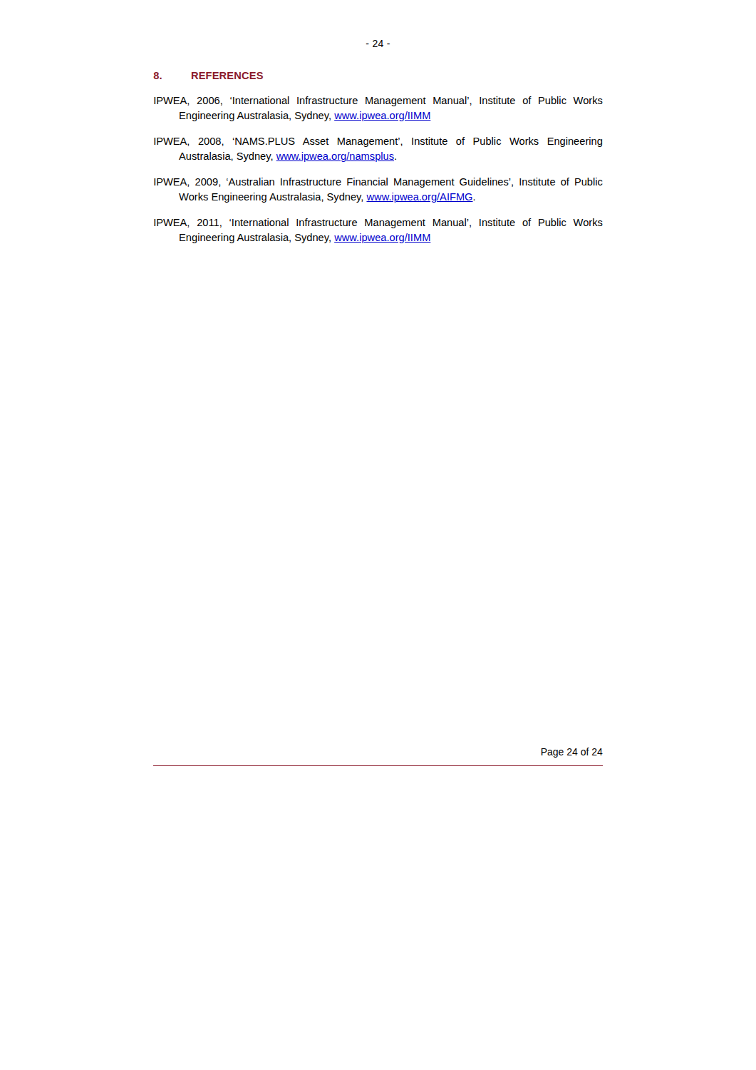- 24 -
8. REFERENCES
IPWEA, 2006, ‘International Infrastructure Management Manual’, Institute of Public Works Engineering Australasia, Sydney, www.ipwea.org/IIMM
IPWEA, 2008, ‘NAMS.PLUS Asset Management’, Institute of Public Works Engineering Australasia, Sydney, www.ipwea.org/namsplus.
IPWEA, 2009, ‘Australian Infrastructure Financial Management Guidelines’, Institute of Public Works Engineering Australasia, Sydney, www.ipwea.org/AIFMG.
IPWEA, 2011, ‘International Infrastructure Management Manual’, Institute of Public Works Engineering Australasia, Sydney, www.ipwea.org/IIMM
Page 24 of 24